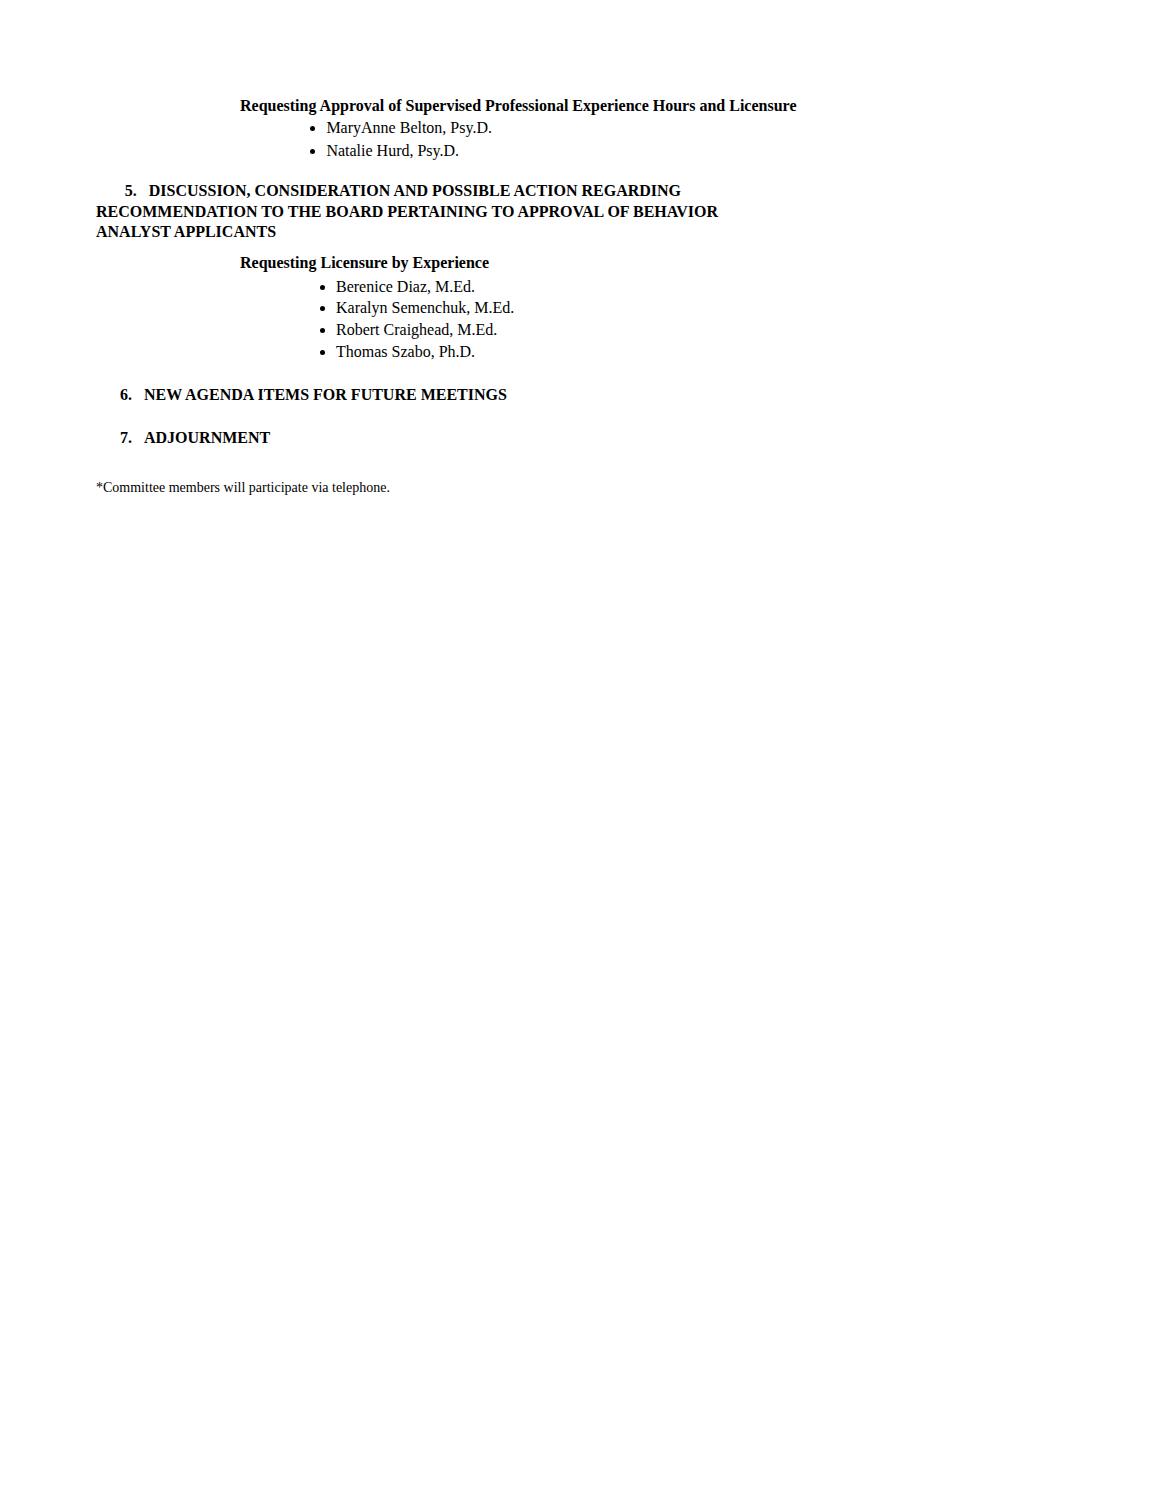Requesting Approval of Supervised Professional Experience Hours and Licensure
MaryAnne Belton, Psy.D.
Natalie Hurd, Psy.D.
5. DISCUSSION, CONSIDERATION AND POSSIBLE ACTION REGARDING
RECOMMENDATION TO THE BOARD PERTAINING TO APPROVAL OF BEHAVIOR
ANALYST APPLICANTS
Requesting Licensure by Experience
Berenice Diaz, M.Ed.
Karalyn Semenchuk, M.Ed.
Robert Craighead, M.Ed.
Thomas Szabo, Ph.D.
6. NEW AGENDA ITEMS FOR FUTURE MEETINGS
7. ADJOURNMENT
*Committee members will participate via telephone.